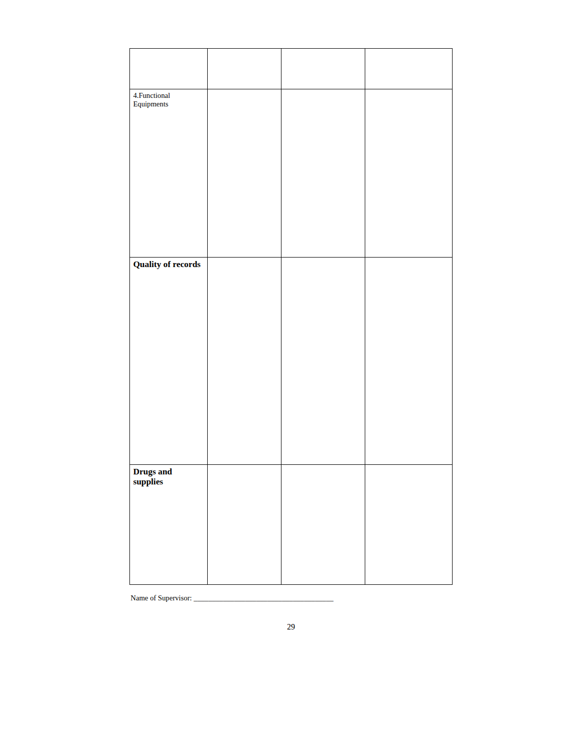| 4.Functional Equipments | | | |
| Quality of records | | | |
| Drugs and supplies | | | |
Name of Supervisor: ______________________________________
29